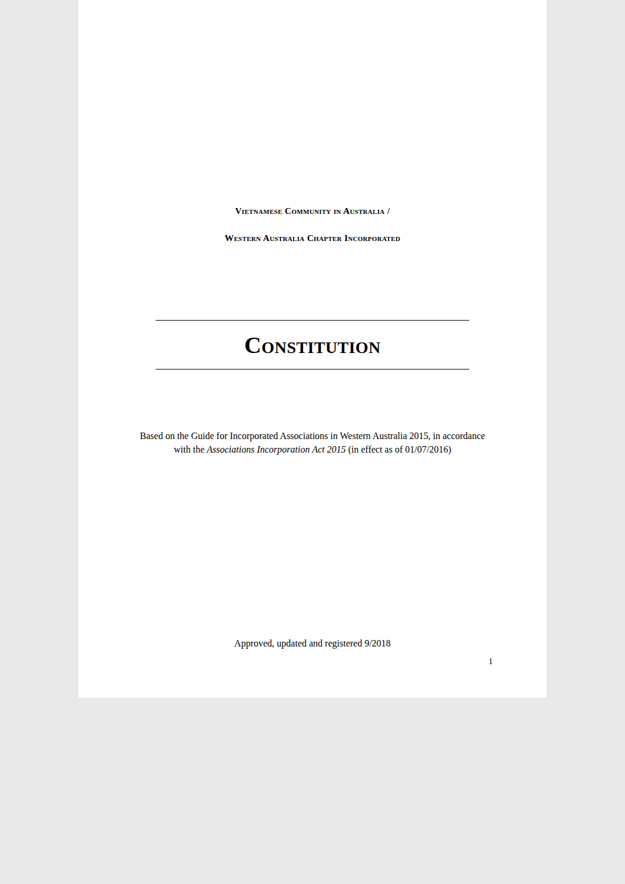Vietnamese Community in Australia /
Western Australia Chapter Incorporated
Constitution
Based on the Guide for Incorporated Associations in Western Australia 2015, in accordance with the Associations Incorporation Act 2015 (in effect as of 01/07/2016)
Approved, updated and registered 9/2018
1